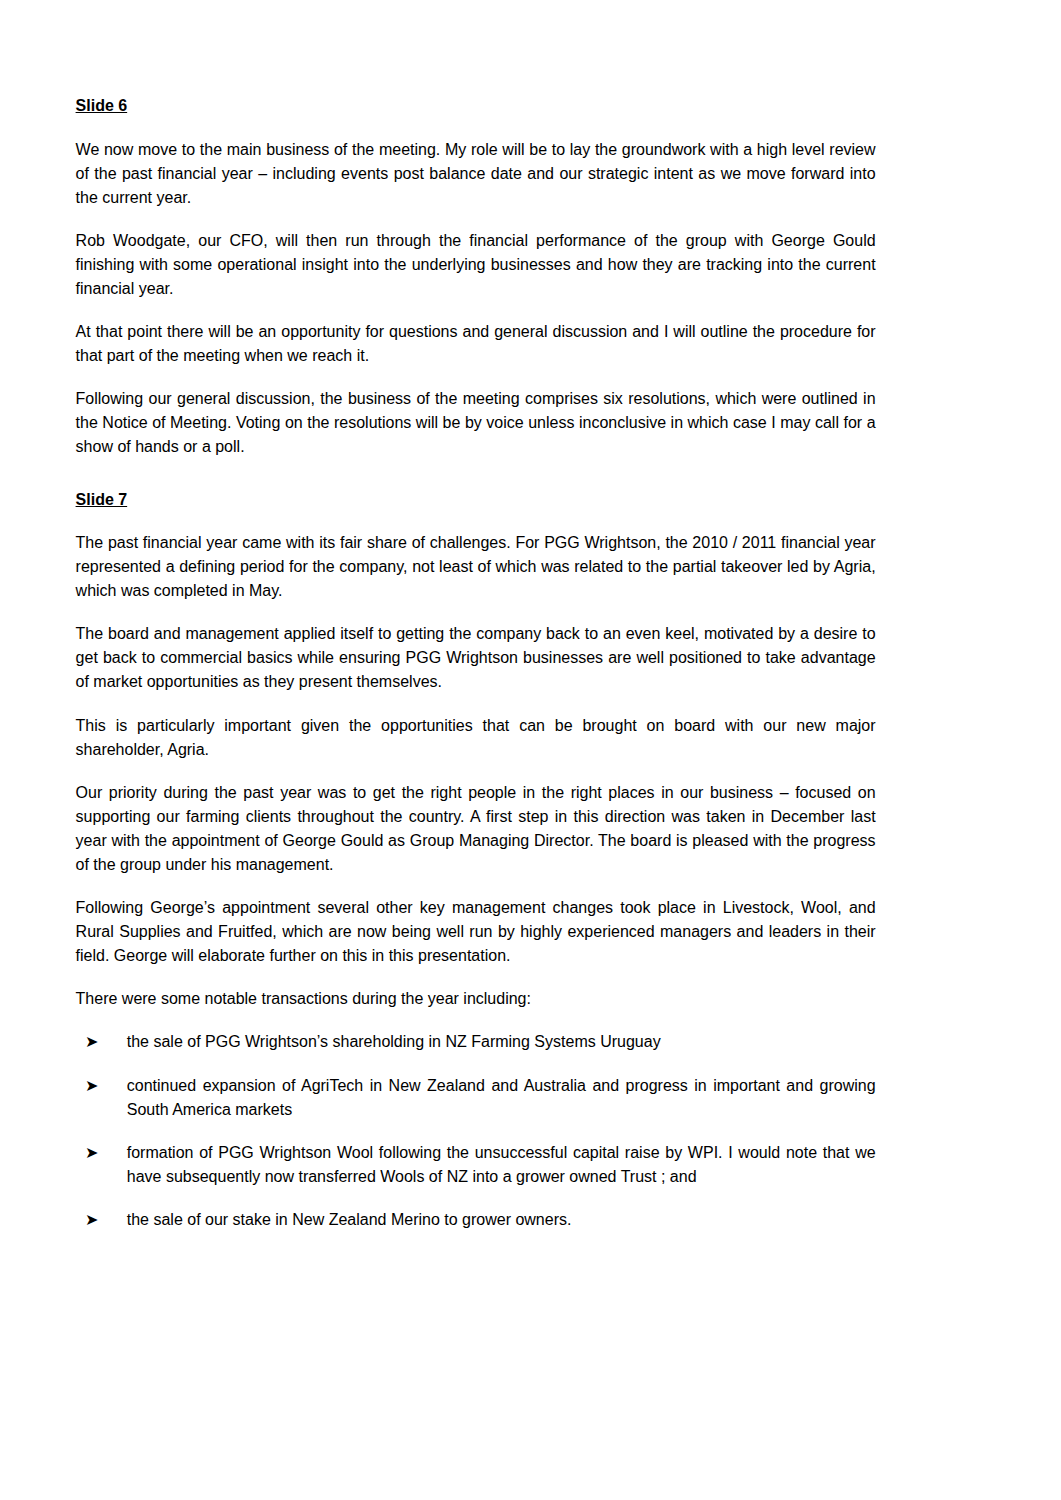Slide 6
We now move to the main business of the meeting. My role will be to lay the groundwork with a high level review of the past financial year – including events post balance date and our strategic intent as we move forward into the current year.
Rob Woodgate, our CFO, will then run through the financial performance of the group with George Gould finishing with some operational insight into the underlying businesses and how they are tracking into the current financial year.
At that point there will be an opportunity for questions and general discussion and I will outline the procedure for that part of the meeting when we reach it.
Following our general discussion, the business of the meeting comprises six resolutions, which were outlined in the Notice of Meeting. Voting on the resolutions will be by voice unless inconclusive in which case I may call for a show of hands or a poll.
Slide 7
The past financial year came with its fair share of challenges. For PGG Wrightson, the 2010 / 2011 financial year represented a defining period for the company, not least of which was related to the partial takeover led by Agria, which was completed in May.
The board and management applied itself to getting the company back to an even keel, motivated by a desire to get back to commercial basics while ensuring PGG Wrightson businesses are well positioned to take advantage of market opportunities as they present themselves.
This is particularly important given the opportunities that can be brought on board with our new major shareholder, Agria.
Our priority during the past year was to get the right people in the right places in our business – focused on supporting our farming clients throughout the country. A first step in this direction was taken in December last year with the appointment of George Gould as Group Managing Director. The board is pleased with the progress of the group under his management.
Following George’s appointment several other key management changes took place in Livestock, Wool, and Rural Supplies and Fruitfed, which are now being well run by highly experienced managers and leaders in their field. George will elaborate further on this in this presentation.
There were some notable transactions during the year including:
the sale of PGG Wrightson’s shareholding in NZ Farming Systems Uruguay
continued expansion of AgriTech in New Zealand and Australia and progress in important and growing South America markets
formation of PGG Wrightson Wool following the unsuccessful capital raise by WPI. I would note that we have subsequently now transferred Wools of NZ into a grower owned Trust ; and
the sale of our stake in New Zealand Merino to grower owners.